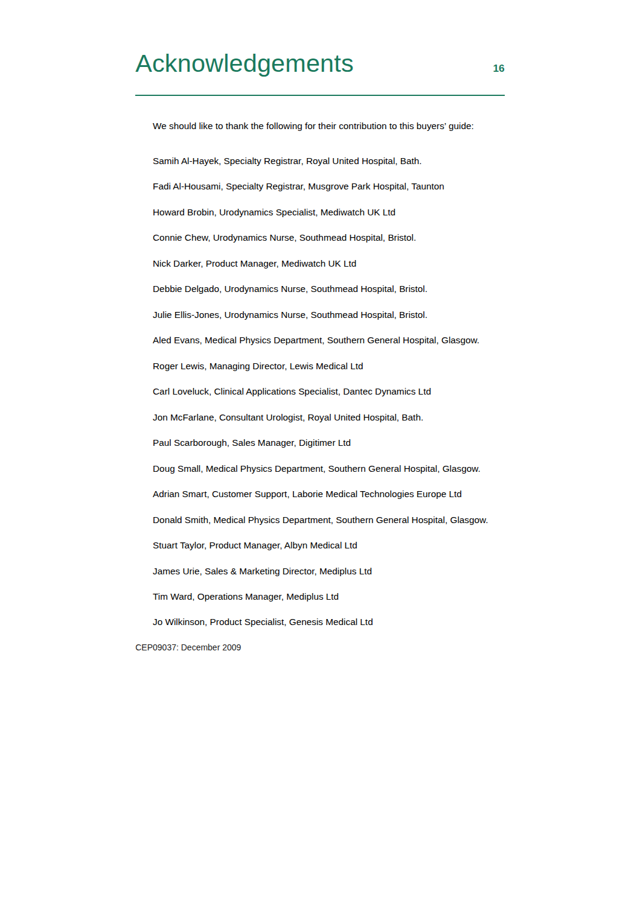Acknowledgements
16
We should like to thank the following for their contribution to this buyers’ guide:
Samih Al-Hayek, Specialty Registrar, Royal United Hospital, Bath.
Fadi Al-Housami, Specialty Registrar, Musgrove Park Hospital, Taunton
Howard Brobin, Urodynamics Specialist, Mediwatch UK Ltd
Connie Chew, Urodynamics Nurse, Southmead Hospital, Bristol.
Nick Darker, Product Manager, Mediwatch UK Ltd
Debbie Delgado, Urodynamics Nurse, Southmead Hospital, Bristol.
Julie Ellis-Jones, Urodynamics Nurse, Southmead Hospital, Bristol.
Aled Evans, Medical Physics Department, Southern General Hospital, Glasgow.
Roger Lewis, Managing Director, Lewis Medical Ltd
Carl Loveluck, Clinical Applications Specialist, Dantec Dynamics Ltd
Jon McFarlane, Consultant Urologist, Royal United Hospital, Bath.
Paul Scarborough, Sales Manager, Digitimer Ltd
Doug Small, Medical Physics Department, Southern General Hospital, Glasgow.
Adrian Smart, Customer Support, Laborie Medical Technologies Europe Ltd
Donald Smith, Medical Physics Department, Southern General Hospital, Glasgow.
Stuart Taylor, Product Manager, Albyn Medical Ltd
James Urie, Sales & Marketing Director, Mediplus Ltd
Tim Ward, Operations Manager, Mediplus Ltd
Jo Wilkinson, Product Specialist, Genesis Medical Ltd
CEP09037: December 2009